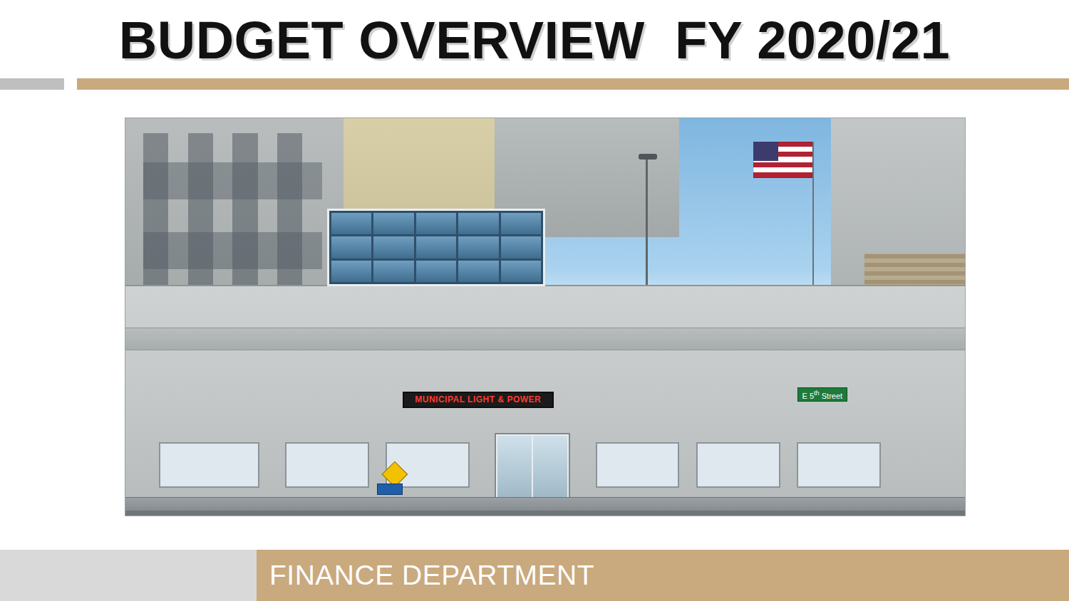BUDGET OVERVIEW FY 2020/21
MUNICIPAL LIGHT & POWER
E 5th Street
FINANCE DEPARTMENT